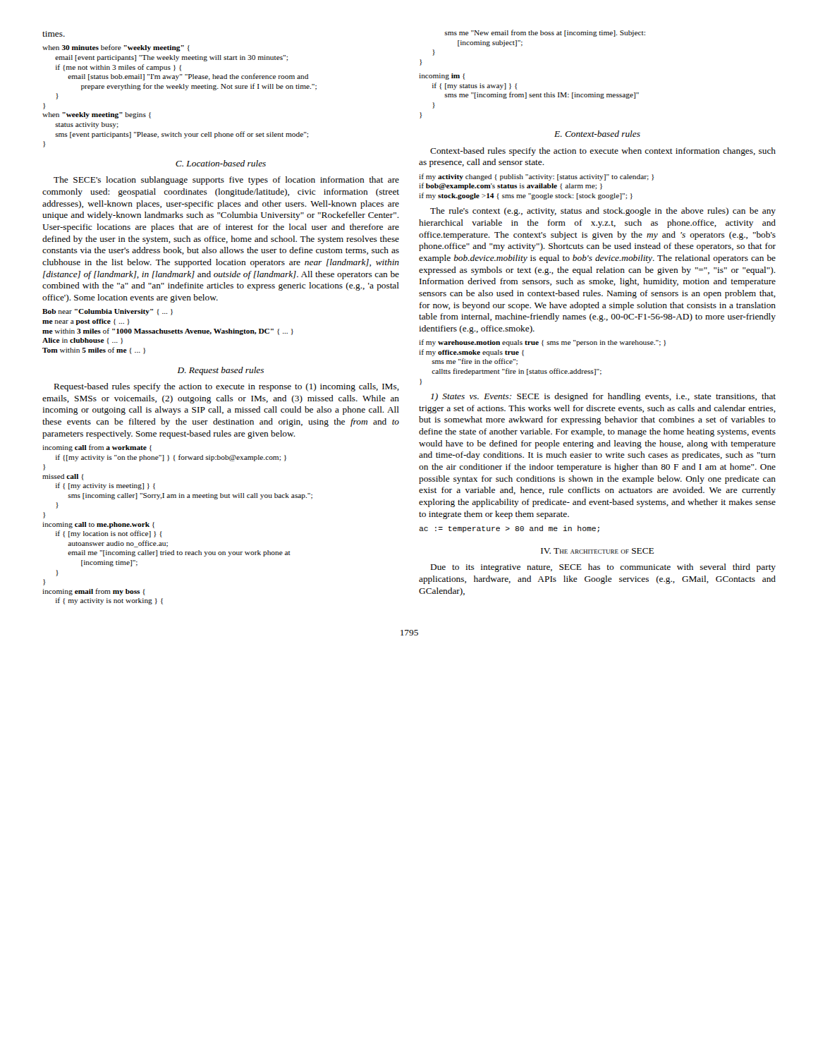times.
when 30 minutes before "weekly meeting" {
email [event participants] "The weekly meeting will start in 30 minutes";
if {me not within 3 miles of campus } {
email [status bob.email] "I'm away" "Please, head the conference room and
prepare everything for the weekly meeting. Not sure if I will be on time.";
}
}
when "weekly meeting" begins {
status activity busy;
sms [event participants] "Please, switch your cell phone off or set silent mode";
}
C. Location-based rules
The SECE's location sublanguage supports five types of location information that are commonly used: geospatial coordinates (longitude/latitude), civic information (street addresses), well-known places, user-specific places and other users. Well-known places are unique and widely-known landmarks such as "Columbia University" or "Rockefeller Center". User-specific locations are places that are of interest for the local user and therefore are defined by the user in the system, such as office, home and school. The system resolves these constants via the user's address book, but also allows the user to define custom terms, such as clubhouse in the list below. The supported location operators are near [landmark], within [distance] of [landmark], in [landmark] and outside of [landmark]. All these operators can be combined with the "a" and "an" indefinite articles to express generic locations (e.g., 'a postal office'). Some location events are given below.
Bob near "Columbia University" { ... }
me near a post office { ... }
me within 3 miles of "1000 Massachusetts Avenue, Washington, DC" { ... }
Alice in clubhouse { ... }
Tom within 5 miles of me { ... }
D. Request based rules
Request-based rules specify the action to execute in response to (1) incoming calls, IMs, emails, SMSs or voicemails, (2) outgoing calls or IMs, and (3) missed calls. While an incoming or outgoing call is always a SIP call, a missed call could be also a phone call. All these events can be filtered by the user destination and origin, using the from and to parameters respectively. Some request-based rules are given below.
incoming call from a workmate {
if {[my activity is "on the phone"] } { forward sip:bob@example.com; }
}
missed call {
if { [my activity is meeting] } {
sms [incoming caller] "Sorry,I am in a meeting but will call you back asap.";
}
}
incoming call to me.phone.work {
if { [my location is not office] } {
autoanswer audio no_office.au;
email me "[incoming caller] tried to reach you on your work phone at
[incoming time]";
}
}
incoming email from my boss {
if { my activity is not working } {
sms me "New email from the boss at [incoming time]. Subject:
[incoming subject]";
}
}
incoming im {
if { [my status is away] } {
sms me "[incoming from] sent this IM: [incoming message]"
}
}
E. Context-based rules
Context-based rules specify the action to execute when context information changes, such as presence, call and sensor state.
if my activity changed { publish "activity: [status activity]" to calendar; }
if bob@example.com's status is available { alarm me; }
if my stock.google >14 { sms me "google stock: [stock google]"; }
The rule's context (e.g., activity, status and stock.google in the above rules) can be any hierarchical variable in the form of x.y.z.t, such as phone.office, activity and office.temperature. The context's subject is given by the my and 's operators (e.g., "bob's phone.office" and "my activity"). Shortcuts can be used instead of these operators, so that for example bob.device.mobility is equal to bob's device.mobility. The relational operators can be expressed as symbols or text (e.g., the equal relation can be given by "=", "is" or "equal"). Information derived from sensors, such as smoke, light, humidity, motion and temperature sensors can be also used in context-based rules. Naming of sensors is an open problem that, for now, is beyond our scope. We have adopted a simple solution that consists in a translation table from internal, machine-friendly names (e.g., 00-0C-F1-56-98-AD) to more user-friendly identifiers (e.g., office.smoke).
if my warehouse.motion equals true { sms me "person in the warehouse."; }
if my office.smoke equals true {
sms me "fire in the office";
calltts firedepartment "fire in [status office.address]";
}
1) States vs. Events: SECE is designed for handling events, i.e., state transitions, that trigger a set of actions. This works well for discrete events, such as calls and calendar entries, but is somewhat more awkward for expressing behavior that combines a set of variables to define the state of another variable. For example, to manage the home heating systems, events would have to be defined for people entering and leaving the house, along with temperature and time-of-day conditions. It is much easier to write such cases as predicates, such as "turn on the air conditioner if the indoor temperature is higher than 80 F and I am at home". One possible syntax for such conditions is shown in the example below. Only one predicate can exist for a variable and, hence, rule conflicts on actuators are avoided. We are currently exploring the applicability of predicate- and event-based systems, and whether it makes sense to integrate them or keep them separate.
ac := temperature > 80 and me in home;
IV. The architecture of SECE
Due to its integrative nature, SECE has to communicate with several third party applications, hardware, and APIs like Google services (e.g., GMail, GContacts and GCalendar),
1795